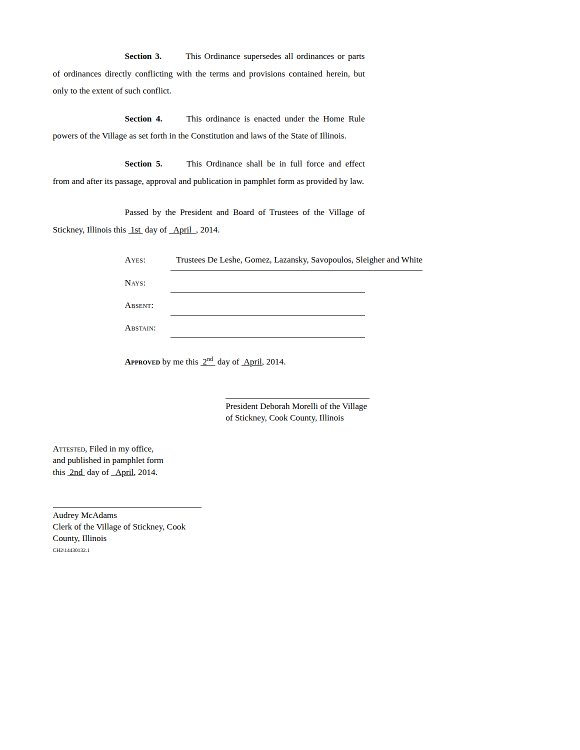Section 3. This Ordinance supersedes all ordinances or parts of ordinances directly conflicting with the terms and provisions contained herein, but only to the extent of such conflict.
Section 4. This ordinance is enacted under the Home Rule powers of the Village as set forth in the Constitution and laws of the State of Illinois.
Section 5. This Ordinance shall be in full force and effect from and after its passage, approval and publication in pamphlet form as provided by law.
Passed by the President and Board of Trustees of the Village of Stickney, Illinois this 1st day of April , 2014.
Ayes: Trustees De Leshe, Gomez, Lazansky, Savopoulos, Sleigher and White
Nays:
Absent:
Abstain:
Approved by me this 2nd day of April, 2014.
President Deborah Morelli of the Village of Stickney, Cook County, Illinois
Attested, Filed in my office,
and published in pamphlet form
this 2nd day of April, 2014.
Audrey McAdams
Clerk of the Village of Stickney, Cook County, Illinois
CH2\14430132.1